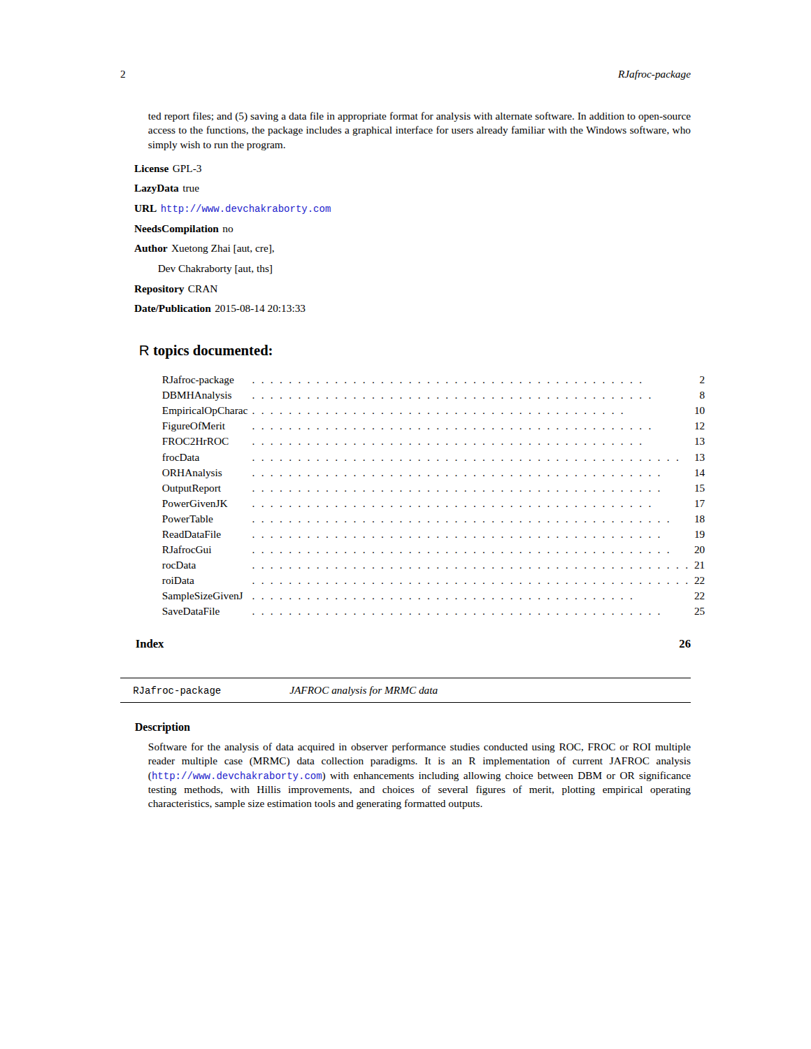2 RJafroc-package
ted report files; and (5) saving a data file in appropriate format for analysis with alternate software. In addition to open-source access to the functions, the package includes a graphical interface for users already familiar with the Windows software, who simply wish to run the program.
License GPL-3
LazyData true
URL http://www.devchakraborty.com
NeedsCompilation no
Author Xuetong Zhai [aut, cre],
Dev Chakraborty [aut, ths]
Repository CRAN
Date/Publication 2015-08-14 20:13:33
R topics documented:
| RJafroc-package | . . . . . . . . . . . . . . . . . . . . . . . . . . . . . . . . . . . . . . . . . . . | 2 |
| DBMHAnalysis | . . . . . . . . . . . . . . . . . . . . . . . . . . . . . . . . . . . . . . . . . . . . | 8 |
| EmpiricalOpCharac | . . . . . . . . . . . . . . . . . . . . . . . . . . . . . . . . . . . . . . . . . | 10 |
| FigureOfMerit | . . . . . . . . . . . . . . . . . . . . . . . . . . . . . . . . . . . . . . . . . . . . | 12 |
| FROC2HrROC | . . . . . . . . . . . . . . . . . . . . . . . . . . . . . . . . . . . . . . . . . . . | 13 |
| frocData | . . . . . . . . . . . . . . . . . . . . . . . . . . . . . . . . . . . . . . . . . . . . . . . | 13 |
| ORHAnalysis | . . . . . . . . . . . . . . . . . . . . . . . . . . . . . . . . . . . . . . . . . . . . . | 14 |
| OutputReport | . . . . . . . . . . . . . . . . . . . . . . . . . . . . . . . . . . . . . . . . . . . . . | 15 |
| PowerGivenJK | . . . . . . . . . . . . . . . . . . . . . . . . . . . . . . . . . . . . . . . . . . . . | 17 |
| PowerTable | . . . . . . . . . . . . . . . . . . . . . . . . . . . . . . . . . . . . . . . . . . . . . . | 18 |
| ReadDataFile | . . . . . . . . . . . . . . . . . . . . . . . . . . . . . . . . . . . . . . . . . . . . . | 19 |
| RJafrocGui | . . . . . . . . . . . . . . . . . . . . . . . . . . . . . . . . . . . . . . . . . . . . . . | 20 |
| rocData | . . . . . . . . . . . . . . . . . . . . . . . . . . . . . . . . . . . . . . . . . . . . . . . . | 21 |
| roiData | . . . . . . . . . . . . . . . . . . . . . . . . . . . . . . . . . . . . . . . . . . . . . . . . | 22 |
| SampleSizeGivenJ | . . . . . . . . . . . . . . . . . . . . . . . . . . . . . . . . . . . . . . . . . . | 22 |
| SaveDataFile | . . . . . . . . . . . . . . . . . . . . . . . . . . . . . . . . . . . . . . . . . . . . . | 25 |
Index 26
RJafroc-package JAFROC analysis for MRMC data
Description
Software for the analysis of data acquired in observer performance studies conducted using ROC, FROC or ROI multiple reader multiple case (MRMC) data collection paradigms. It is an R implementation of current JAFROC analysis (http://www.devchakraborty.com) with enhancements including allowing choice between DBM or OR significance testing methods, with Hillis improvements, and choices of several figures of merit, plotting empirical operating characteristics, sample size estimation tools and generating formatted outputs.